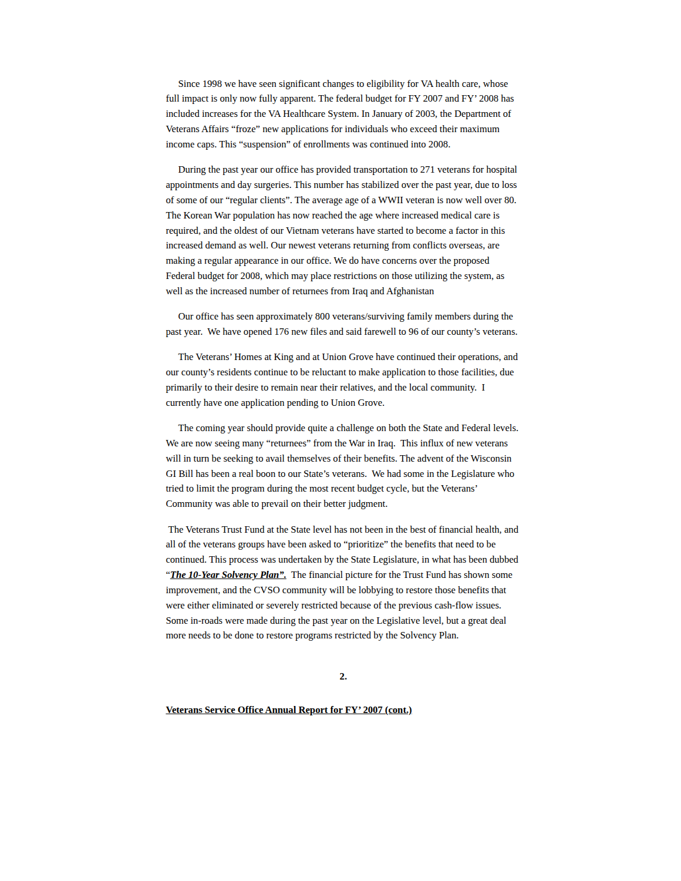Since 1998 we have seen significant changes to eligibility for VA health care, whose full impact is only now fully apparent. The federal budget for FY 2007 and FY’ 2008 has included increases for the VA Healthcare System. In January of 2003, the Department of Veterans Affairs “froze” new applications for individuals who exceed their maximum income caps. This “suspension” of enrollments was continued into 2008.
During the past year our office has provided transportation to 271 veterans for hospital appointments and day surgeries. This number has stabilized over the past year, due to loss of some of our “regular clients”. The average age of a WWII veteran is now well over 80. The Korean War population has now reached the age where increased medical care is required, and the oldest of our Vietnam veterans have started to become a factor in this increased demand as well. Our newest veterans returning from conflicts overseas, are making a regular appearance in our office. We do have concerns over the proposed Federal budget for 2008, which may place restrictions on those utilizing the system, as well as the increased number of returnees from Iraq and Afghanistan
Our office has seen approximately 800 veterans/surviving family members during the past year. We have opened 176 new files and said farewell to 96 of our county’s veterans.
The Veterans’ Homes at King and at Union Grove have continued their operations, and our county’s residents continue to be reluctant to make application to those facilities, due primarily to their desire to remain near their relatives, and the local community. I currently have one application pending to Union Grove.
The coming year should provide quite a challenge on both the State and Federal levels. We are now seeing many “returnees” from the War in Iraq. This influx of new veterans will in turn be seeking to avail themselves of their benefits. The advent of the Wisconsin GI Bill has been a real boon to our State’s veterans. We had some in the Legislature who tried to limit the program during the most recent budget cycle, but the Veterans’ Community was able to prevail on their better judgment.
The Veterans Trust Fund at the State level has not been in the best of financial health, and all of the veterans groups have been asked to “prioritize” the benefits that need to be continued. This process was undertaken by the State Legislature, in what has been dubbed “The 10-Year Solvency Plan”. The financial picture for the Trust Fund has shown some improvement, and the CVSO community will be lobbying to restore those benefits that were either eliminated or severely restricted because of the previous cash-flow issues. Some in-roads were made during the past year on the Legislative level, but a great deal more needs to be done to restore programs restricted by the Solvency Plan.
2.
Veterans Service Office Annual Report for FY’ 2007 (cont.)